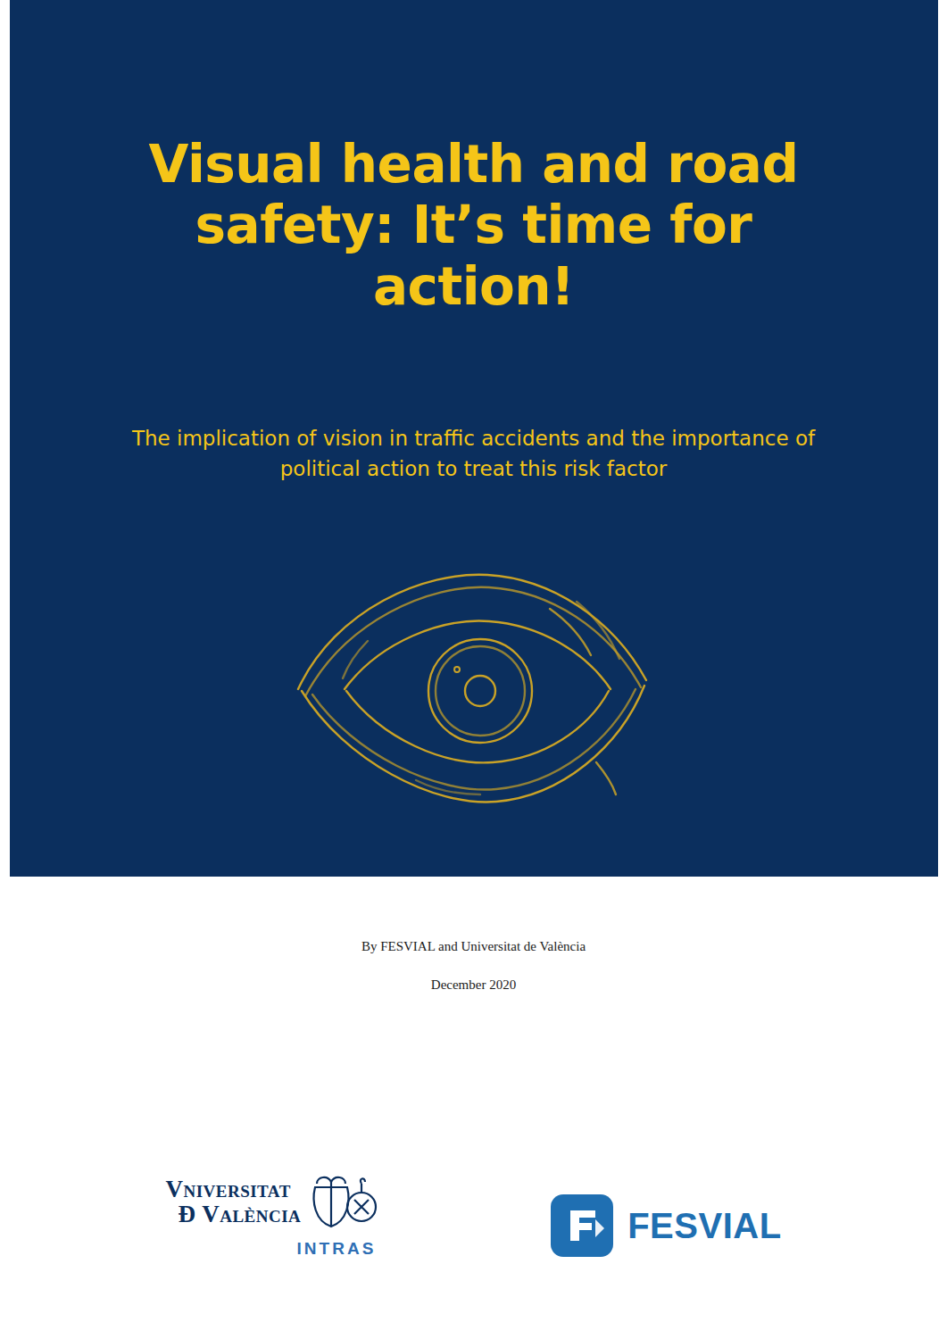Visual health and road safety: It’s time for action!
The implication of vision in traffic accidents and the importance of political action to treat this risk factor
By FESVIAL and Universitat de València
December 2020
Vniverſitat Đ València
INTRAS
FESVIAL